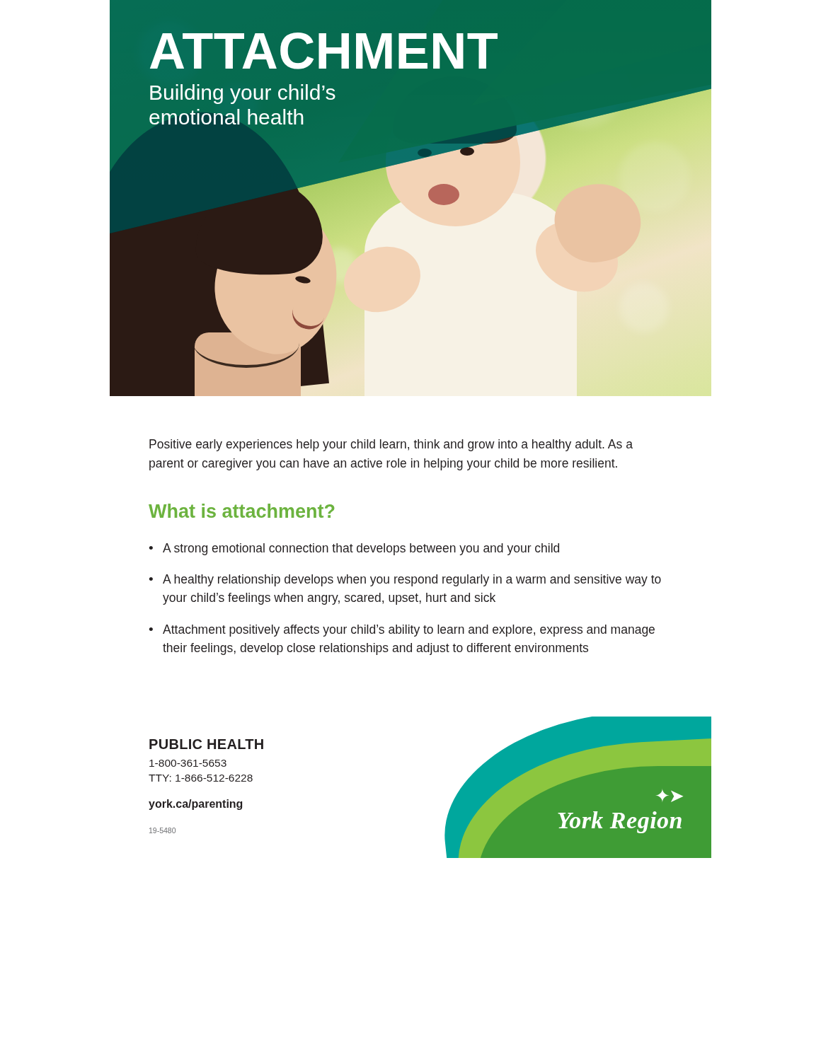Attachment
Building your child’s
emotional health
Positive early experiences help your child learn, think and grow into a healthy adult. As a parent or caregiver you can have an active role in helping your child be more resilient.
What is attachment?
A strong emotional connection that develops between you and your child
A healthy relationship develops when you respond regularly in a warm and sensitive way to your child’s feelings when angry, scared, upset, hurt and sick
Attachment positively affects your child’s ability to learn and explore, express and manage their feelings, develop close relationships and adjust to different environments
PUBLIC HEALTH
1-800-361-5653
TTY: 1-866-512-6228
york.ca/parenting
19-5480
✦➤
York Region